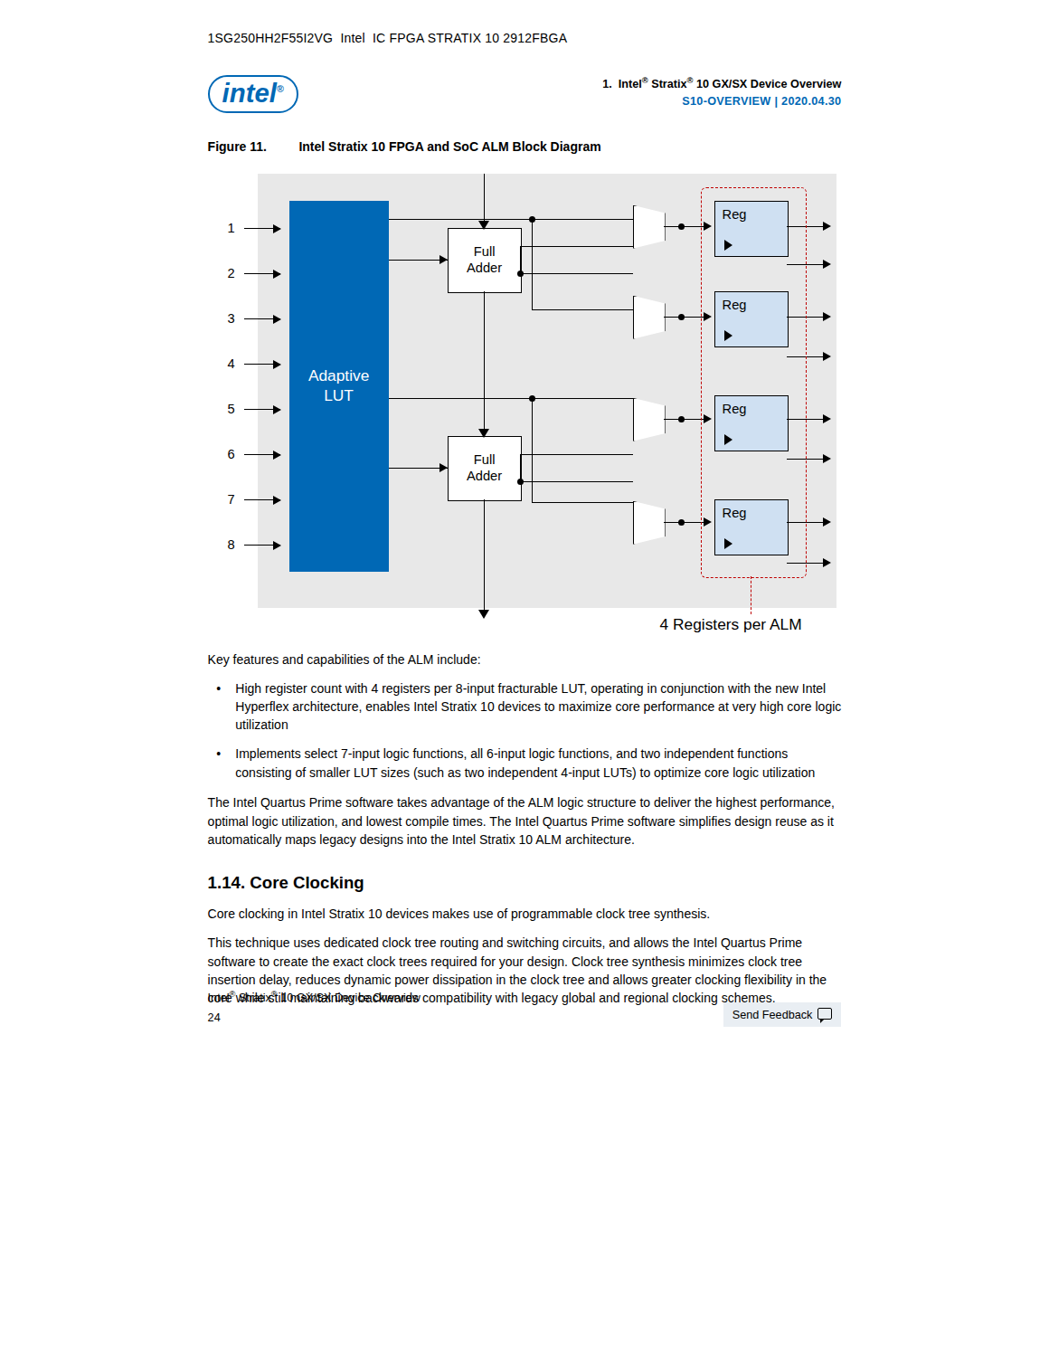1SG250HH2F55I2VG Intel IC FPGA STRATIX 10 2912FBGA
intel®
1. Intel® Stratix® 10 GX/SX Device Overview
S10-OVERVIEW | 2020.04.30
Figure 11. Intel Stratix 10 FPGA and SoC ALM Block Diagram
Adaptive
LUT
1
2
3
4
5
6
7
8
Full
Adder
Full
Adder
Reg
Reg
Reg
Reg
4 Registers per ALM
Key features and capabilities of the ALM include:
High register count with 4 registers per 8-input fracturable LUT, operating in conjunction with the new Intel Hyperflex architecture, enables Intel Stratix 10 devices to maximize core performance at very high core logic utilization
Implements select 7-input logic functions, all 6-input logic functions, and two independent functions consisting of smaller LUT sizes (such as two independent 4-input LUTs) to optimize core logic utilization
The Intel Quartus Prime software takes advantage of the ALM logic structure to deliver the highest performance, optimal logic utilization, and lowest compile times. The Intel Quartus Prime software simplifies design reuse as it automatically maps legacy designs into the Intel Stratix 10 ALM architecture.
1.14. Core Clocking
Core clocking in Intel Stratix 10 devices makes use of programmable clock tree synthesis.
This technique uses dedicated clock tree routing and switching circuits, and allows the Intel Quartus Prime software to create the exact clock trees required for your design. Clock tree synthesis minimizes clock tree insertion delay, reduces dynamic power dissipation in the clock tree and allows greater clocking flexibility in the core while still maintaining backwards compatibility with legacy global and regional clocking schemes.
Intel® Stratix® 10 GX/SX Device Overview
24
Send Feedback